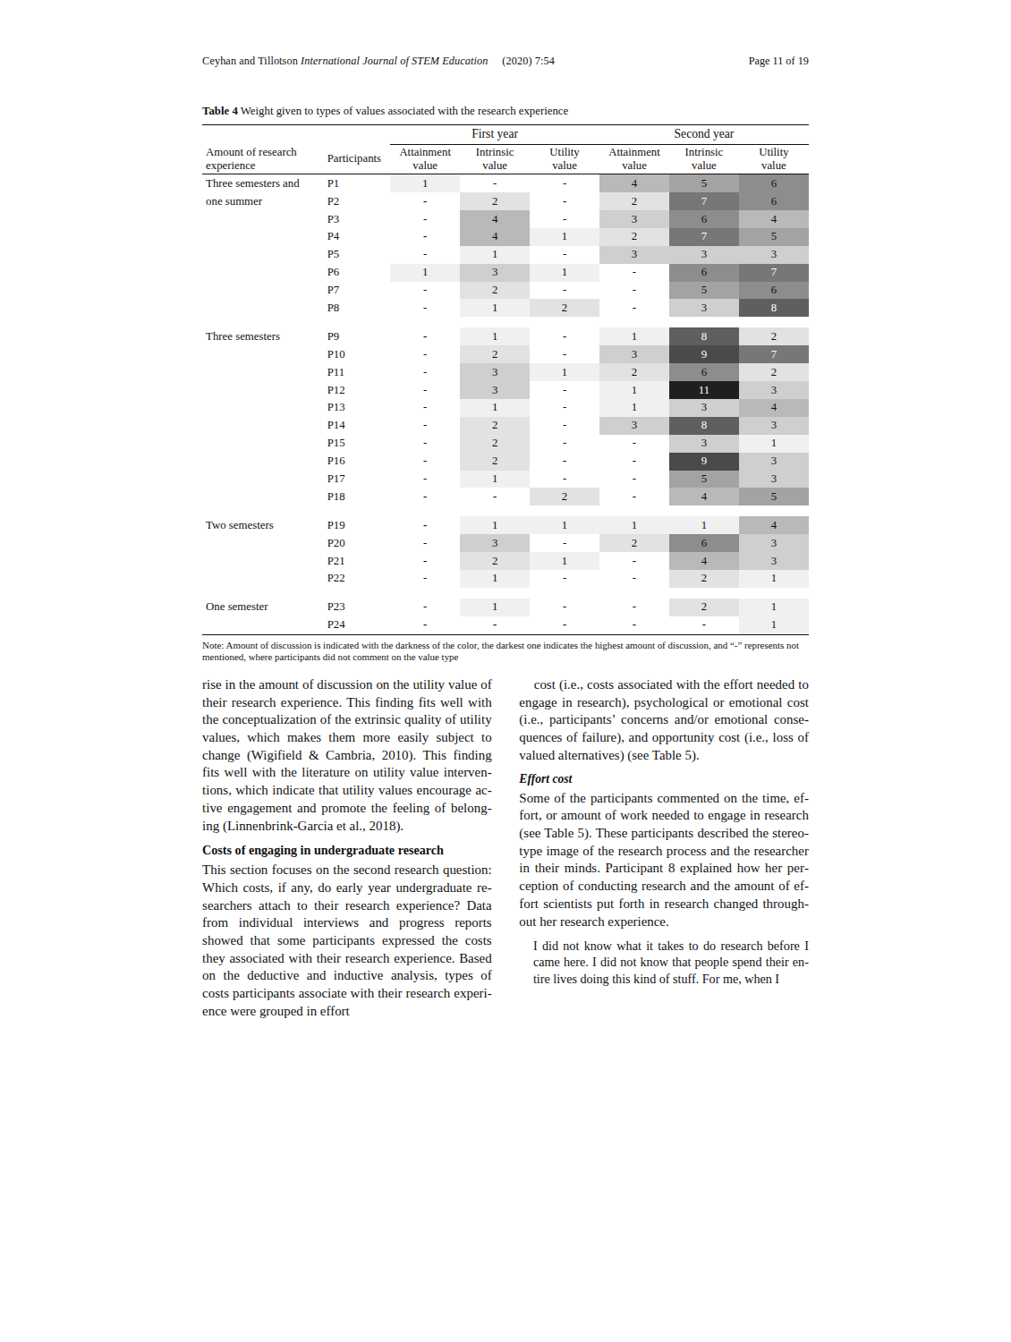Ceyhan and Tillotson International Journal of STEM Education (2020) 7:54
Page 11 of 19
Table 4 Weight given to types of values associated with the research experience
| | | First year | Second year |
| --- | --- | --- | --- |
| Amount of research experience | Participants | Attainment value | Intrinsic value | Utility value | Attainment value | Intrinsic value | Utility value |
| Three semesters and | P1 | 1 | - | - | 4 | 5 | 6 |
| one summer | P2 | - | 2 | - | 2 | 7 | 6 |
| | P3 | - | 4 | - | 3 | 6 | 4 |
| | P4 | - | 4 | 1 | 2 | 7 | 5 |
| | P5 | - | 1 | - | 3 | 3 | 3 |
| | P6 | 1 | 3 | 1 | - | 6 | 7 |
| | P7 | - | 2 | - | - | 5 | 6 |
| | P8 | - | 1 | 2 | - | 3 | 8 |
| Three semesters | P9 | - | 1 | - | 1 | 8 | 2 |
| | P10 | - | 2 | - | 3 | 9 | 7 |
| | P11 | - | 3 | 1 | 2 | 6 | 2 |
| | P12 | - | 3 | - | 1 | 11 | 3 |
| | P13 | - | 1 | - | 1 | 3 | 4 |
| | P14 | - | 2 | - | 3 | 8 | 3 |
| | P15 | - | 2 | - | - | 3 | 1 |
| | P16 | - | 2 | - | - | 9 | 3 |
| | P17 | - | 1 | - | - | 5 | 3 |
| | P18 | - | - | 2 | - | 4 | 5 |
| Two semesters | P19 | - | 1 | 1 | 1 | 1 | 4 |
| | P20 | - | 3 | - | 2 | 6 | 3 |
| | P21 | - | 2 | 1 | - | 4 | 3 |
| | P22 | - | 1 | - | - | 2 | 1 |
| One semester | P23 | - | 1 | - | - | 2 | 1 |
| | P24 | - | - | - | - | - | 1 |
Note: Amount of discussion is indicated with the darkness of the color, the darkest one indicates the highest amount of discussion, and “-” represents not mentioned, where participants did not comment on the value type
rise in the amount of discussion on the utility value of their research experience. This finding fits well with the conceptualization of the extrinsic quality of utility values, which makes them more easily subject to change (Wigifield & Cambria, 2010). This finding fits well with the literature on utility value interventions, which indicate that utility values encourage active engagement and promote the feeling of belonging (Linnenbrink-Garcia et al., 2018).
Costs of engaging in undergraduate research
This section focuses on the second research question: Which costs, if any, do early year undergraduate researchers attach to their research experience? Data from individual interviews and progress reports showed that some participants expressed the costs they associated with their research experience. Based on the deductive and inductive analysis, types of costs participants associate with their research experience were grouped in effort
cost (i.e., costs associated with the effort needed to engage in research), psychological or emotional cost (i.e., participants’ concerns and/or emotional consequences of failure), and opportunity cost (i.e., loss of valued alternatives) (see Table 5).
Effort cost
Some of the participants commented on the time, effort, or amount of work needed to engage in research (see Table 5). These participants described the stereotype image of the research process and the researcher in their minds. Participant 8 explained how her perception of conducting research and the amount of effort scientists put forth in research changed throughout her research experience.
I did not know what it takes to do research before I came here. I did not know that people spend their entire lives doing this kind of stuff. For me, when I